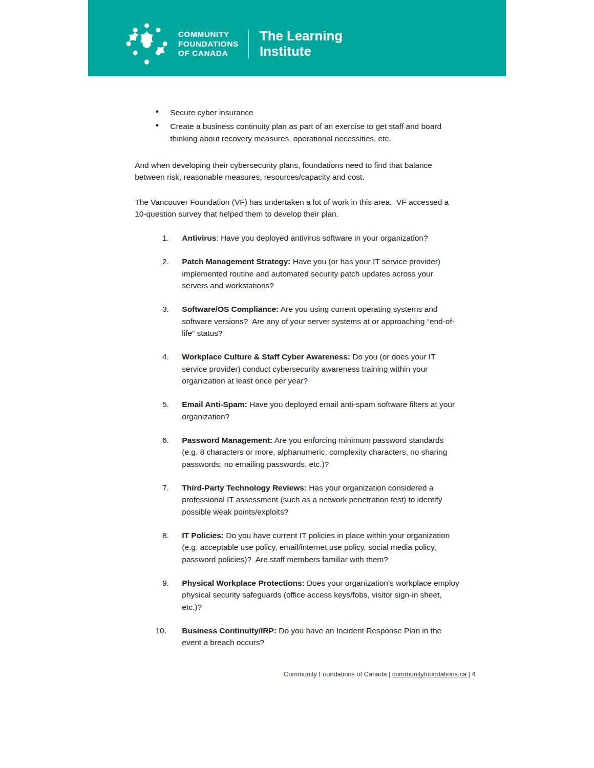Community
Foundations
of Canada
The Learning
Institute
Secure cyber insurance
Create a business continuity plan as part of an exercise to get staff and board thinking about recovery measures, operational necessities, etc.
And when developing their cybersecurity plans, foundations need to find that balance between risk, reasonable measures, resources/capacity and cost.
The Vancouver Foundation (VF) has undertaken a lot of work in this area. VF accessed a 10-question survey that helped them to develop their plan.
Antivirus: Have you deployed antivirus software in your organization?
Patch Management Strategy: Have you (or has your IT service provider) implemented routine and automated security patch updates across your servers and workstations?
Software/OS Compliance: Are you using current operating systems and software versions? Are any of your server systems at or approaching “end-of-life” status?
Workplace Culture & Staff Cyber Awareness: Do you (or does your IT service provider) conduct cybersecurity awareness training within your organization at least once per year?
Email Anti-Spam: Have you deployed email anti-spam software filters at your organization?
Password Management: Are you enforcing minimum password standards (e.g. 8 characters or more, alphanumeric, complexity characters, no sharing passwords, no emailing passwords, etc.)?
Third-Party Technology Reviews: Has your organization considered a professional IT assessment (such as a network penetration test) to identify possible weak points/exploits?
IT Policies: Do you have current IT policies in place within your organization (e.g. acceptable use policy, email/internet use policy, social media policy, password policies)? Are staff members familiar with them?
Physical Workplace Protections: Does your organization’s workplace employ physical security safeguards (office access keys/fobs, visitor sign-in sheet, etc.)?
Business Continuity/IRP: Do you have an Incident Response Plan in the event a breach occurs?
Community Foundations of Canada | communityfoundations.ca | 4